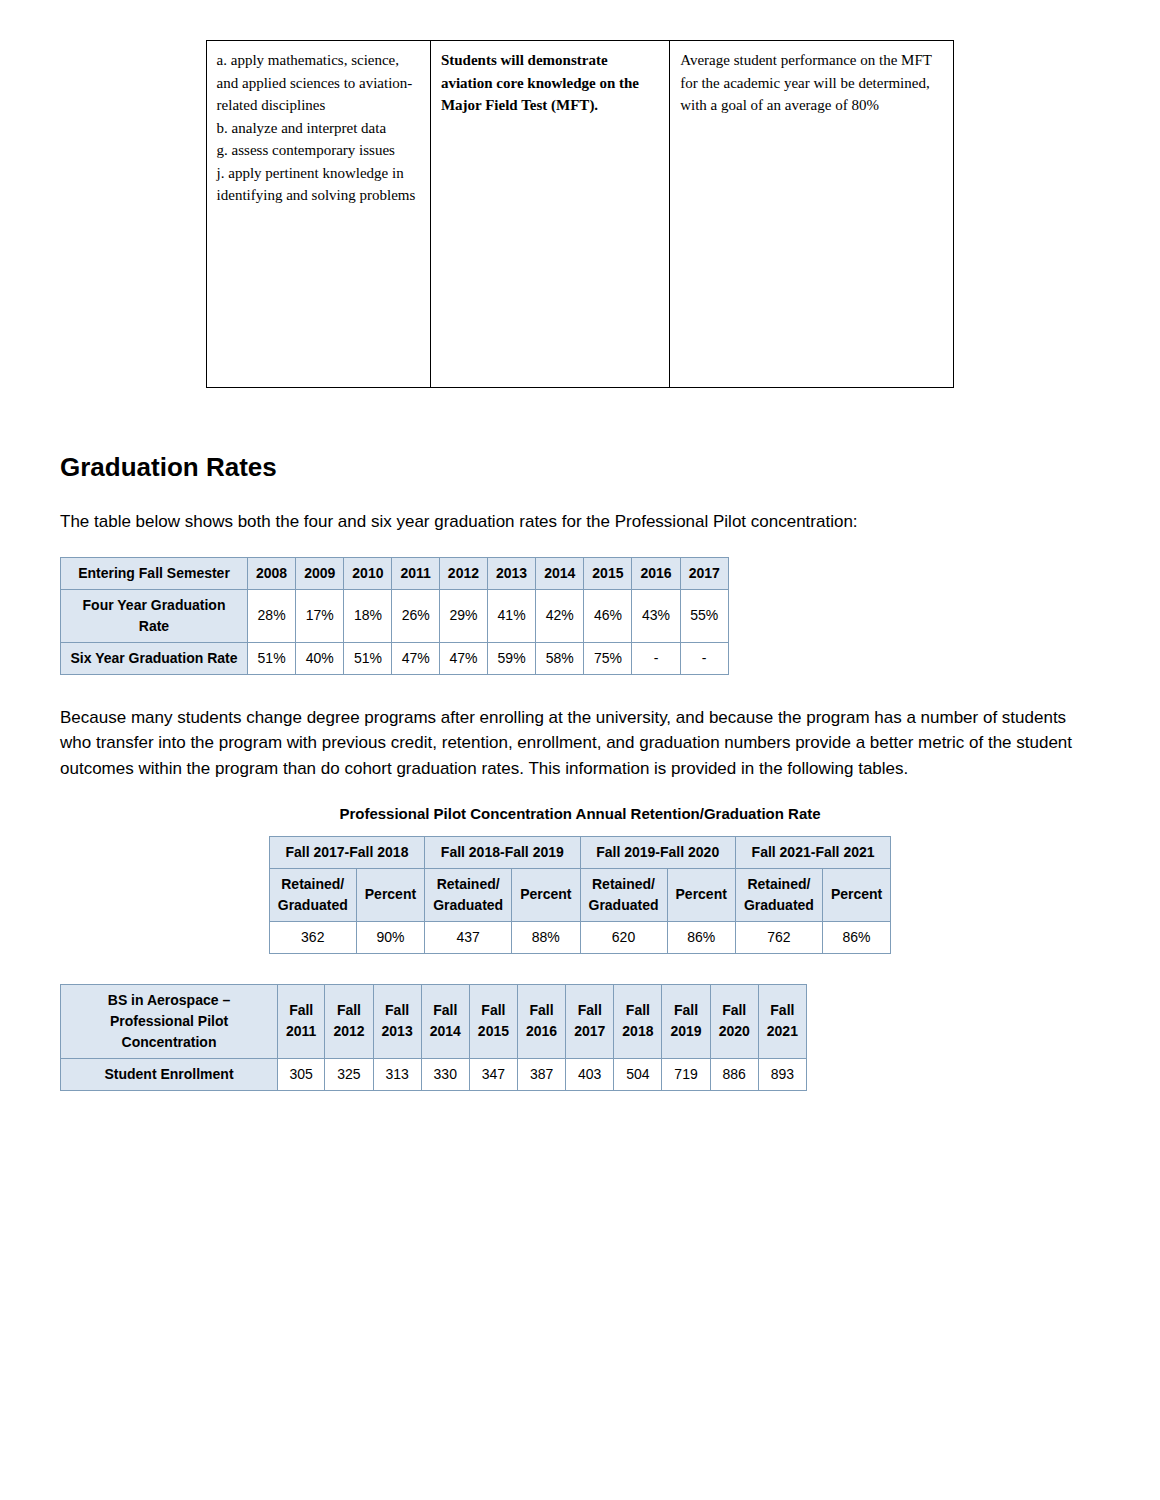| a. apply mathematics, science, and applied sciences to aviation-related disciplines b. analyze and interpret data g. assess contemporary issues j. apply pertinent knowledge in identifying and solving problems | Students will demonstrate aviation core knowledge on the Major Field Test (MFT). | Average student performance on the MFT for the academic year will be determined, with a goal of an average of 80% |
Graduation Rates
The table below shows both the four and six year graduation rates for the Professional Pilot concentration:
| Entering Fall Semester | 2008 | 2009 | 2010 | 2011 | 2012 | 2013 | 2014 | 2015 | 2016 | 2017 |
| --- | --- | --- | --- | --- | --- | --- | --- | --- | --- | --- |
| Four Year Graduation Rate | 28% | 17% | 18% | 26% | 29% | 41% | 42% | 46% | 43% | 55% |
| Six Year Graduation Rate | 51% | 40% | 51% | 47% | 47% | 59% | 58% | 75% | - | - |
Because many students change degree programs after enrolling at the university, and because the program has a number of students who transfer into the program with previous credit, retention, enrollment, and graduation numbers provide a better metric of the student outcomes within the program than do cohort graduation rates. This information is provided in the following tables.
Professional Pilot Concentration Annual Retention/Graduation Rate
| Fall 2017-Fall 2018 | Fall 2018-Fall 2019 | Fall 2019-Fall 2020 | Fall 2021-Fall 2021 |
| --- | --- | --- | --- |
| Retained/ Graduated | Percent | Retained/ Graduated | Percent | Retained/ Graduated | Percent | Retained/ Graduated | Percent |
| 362 | 90% | 437 | 88% | 620 | 86% | 762 | 86% |
| BS in Aerospace – Professional Pilot Concentration | Fall 2011 | Fall 2012 | Fall 2013 | Fall 2014 | Fall 2015 | Fall 2016 | Fall 2017 | Fall 2018 | Fall 2019 | Fall 2020 | Fall 2021 |
| Student Enrollment | 305 | 325 | 313 | 330 | 347 | 387 | 403 | 504 | 719 | 886 | 893 |